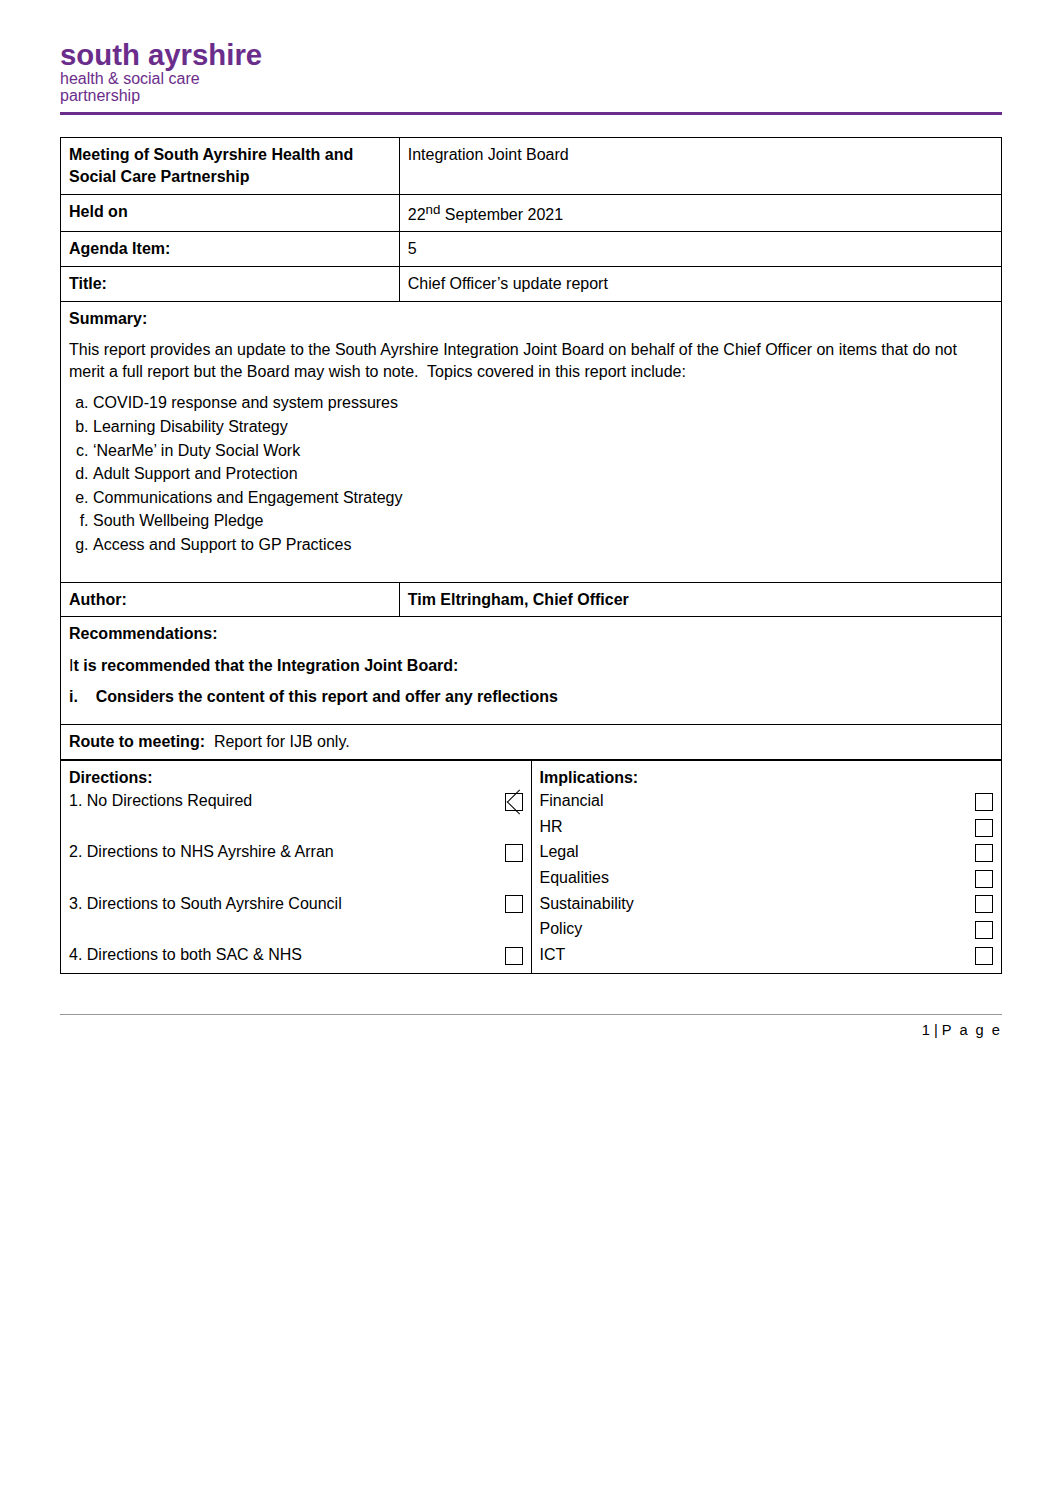south ayrshire
health & social care
partnership
| Meeting of South Ayrshire Health and Social Care Partnership | Integration Joint Board |
| Held on | 22 nd September 2021 |
| Agenda Item: | 5 |
| Title: | Chief Officer’s update report |
| Summary: This report provides an update to the South Ayrshire Integration Joint Board on behalf of the Chief Officer on items that do not merit a full report but the Board may wish to note. Topics covered in this report include: COVID-19 response and system pressures Learning Disability Strategy ‘NearMe’ in Duty Social Work Adult Support and Protection Communications and Engagement Strategy South Wellbeing Pledge Access and Support to GP Practices |
| Author: | Tim Eltringham, Chief Officer |
| Recommendations: I t is recommended that the Integration Joint Board: i. Considers the content of this report and offer any reflections |
| Route to meeting: Report for IJB only. |
| Directions: / 1. No Directions Required / / / 2. Directions to NHS Ayrshire & Arran / / / 3. Directions to South Ayrshire Council / / / 4. Directions to both SAC & NHS / / | Implications: / Financial / / / HR / / / Legal / / / Equalities / / / Sustainability / / / Policy / / / ICT / / |
1 | P a g e